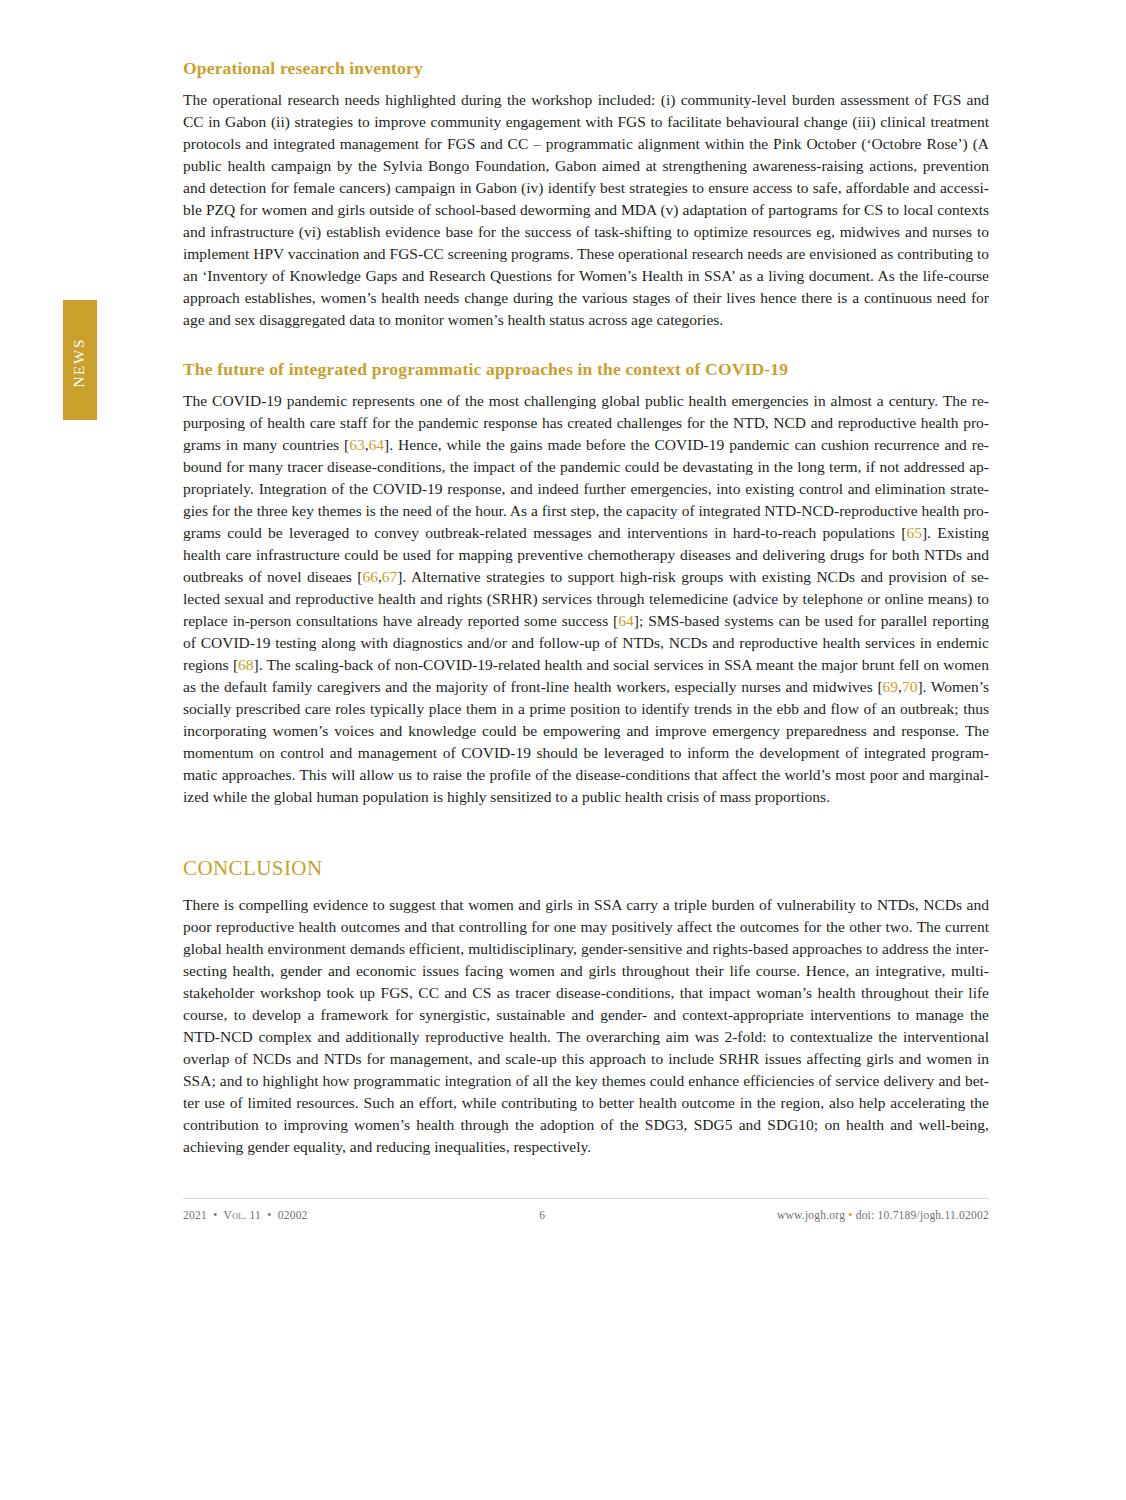NEWS
Operational research inventory
The operational research needs highlighted during the workshop included: (i) community-level burden assessment of FGS and CC in Gabon (ii) strategies to improve community engagement with FGS to facilitate behavioural change (iii) clinical treatment protocols and integrated management for FGS and CC – programmatic alignment within the Pink October (‘Octobre Rose’) (A public health campaign by the Sylvia Bongo Foundation, Gabon aimed at strengthening awareness-raising actions, prevention and detection for female cancers) campaign in Gabon (iv) identify best strategies to ensure access to safe, affordable and accessible PZQ for women and girls outside of school-based deworming and MDA (v) adaptation of partograms for CS to local contexts and infrastructure (vi) establish evidence base for the success of task-shifting to optimize resources eg, midwives and nurses to implement HPV vaccination and FGS-CC screening programs. These operational research needs are envisioned as contributing to an ‘Inventory of Knowledge Gaps and Research Questions for Women’s Health in SSA’ as a living document. As the life-course approach establishes, women’s health needs change during the various stages of their lives hence there is a continuous need for age and sex disaggregated data to monitor women’s health status across age categories.
The future of integrated programmatic approaches in the context of COVID-19
The COVID-19 pandemic represents one of the most challenging global public health emergencies in almost a century. The repurposing of health care staff for the pandemic response has created challenges for the NTD, NCD and reproductive health programs in many countries [63,64]. Hence, while the gains made before the COVID-19 pandemic can cushion recurrence and rebound for many tracer disease-conditions, the impact of the pandemic could be devastating in the long term, if not addressed appropriately. Integration of the COVID-19 response, and indeed further emergencies, into existing control and elimination strategies for the three key themes is the need of the hour. As a first step, the capacity of integrated NTD-NCD-reproductive health programs could be leveraged to convey outbreak-related messages and interventions in hard-to-reach populations [65]. Existing health care infrastructure could be used for mapping preventive chemotherapy diseases and delivering drugs for both NTDs and outbreaks of novel diseaes [66,67]. Alternative strategies to support high-risk groups with existing NCDs and provision of selected sexual and reproductive health and rights (SRHR) services through telemedicine (advice by telephone or online means) to replace in-person consultations have already reported some success [64]; SMS-based systems can be used for parallel reporting of COVID-19 testing along with diagnostics and/or and follow-up of NTDs, NCDs and reproductive health services in endemic regions [68]. The scaling-back of non-COVID-19-related health and social services in SSA meant the major brunt fell on women as the default family caregivers and the majority of front-line health workers, especially nurses and midwives [69,70]. Women’s socially prescribed care roles typically place them in a prime position to identify trends in the ebb and flow of an outbreak; thus incorporating women’s voices and knowledge could be empowering and improve emergency preparedness and response. The momentum on control and management of COVID-19 should be leveraged to inform the development of integrated programmatic approaches. This will allow us to raise the profile of the disease-conditions that affect the world’s most poor and marginalized while the global human population is highly sensitized to a public health crisis of mass proportions.
CONCLUSION
There is compelling evidence to suggest that women and girls in SSA carry a triple burden of vulnerability to NTDs, NCDs and poor reproductive health outcomes and that controlling for one may positively affect the outcomes for the other two. The current global health environment demands efficient, multidisciplinary, gender-sensitive and rights-based approaches to address the intersecting health, gender and economic issues facing women and girls throughout their life course. Hence, an integrative, multistakeholder workshop took up FGS, CC and CS as tracer disease-conditions, that impact woman’s health throughout their life course, to develop a framework for synergistic, sustainable and gender- and context-appropriate interventions to manage the NTD-NCD complex and additionally reproductive health. The overarching aim was 2-fold: to contextualize the interventional overlap of NCDs and NTDs for management, and scale-up this approach to include SRHR issues affecting girls and women in SSA; and to highlight how programmatic integration of all the key themes could enhance efficiencies of service delivery and better use of limited resources. Such an effort, while contributing to better health outcome in the region, also help accelerating the contribution to improving women’s health through the adoption of the SDG3, SDG5 and SDG10; on health and well-being, achieving gender equality, and reducing inequalities, respectively.
2021 • Vol. 11 • 02002
6
www.jogh.org • doi: 10.7189/jogh.11.02002